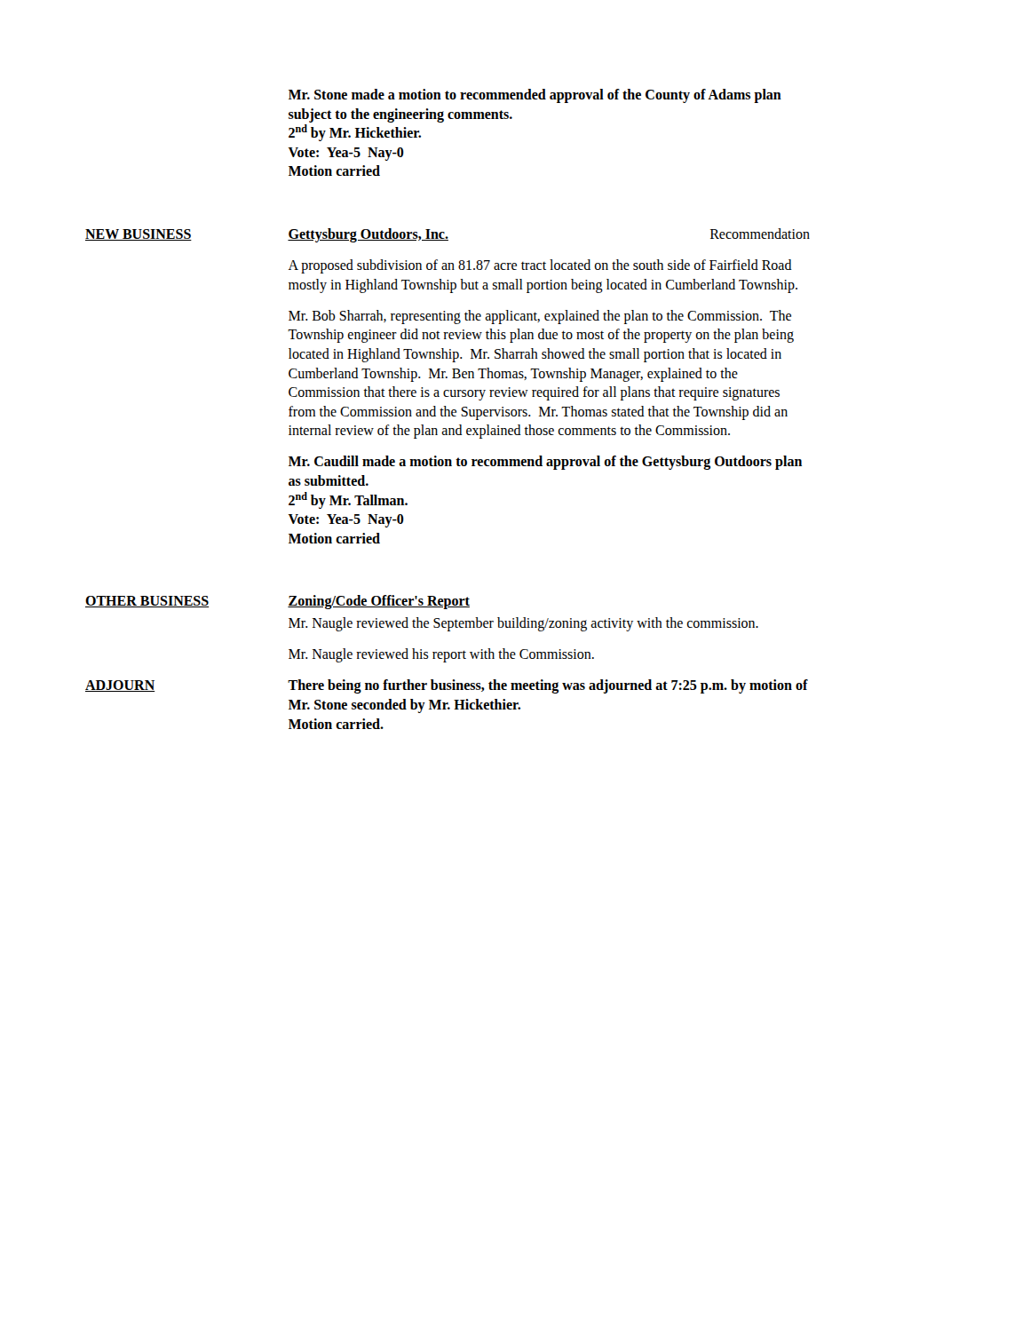| | Mr. Stone made a motion to recommended approval of the County of Adams plan subject to the engineering comments. 2 nd by Mr. Hickethier. Vote: Yea-5 Nay-0 Motion carried |
| NEW BUSINESS | Gettysburg Outdoors, Inc. Recommendation A proposed subdivision of an 81.87 acre tract located on the south side of Fairfield Road mostly in Highland Township but a small portion being located in Cumberland Township. Mr. Bob Sharrah, representing the applicant, explained the plan to the Commission. The Township engineer did not review this plan due to most of the property on the plan being located in Highland Township. Mr. Sharrah showed the small portion that is located in Cumberland Township. Mr. Ben Thomas, Township Manager, explained to the Commission that there is a cursory review required for all plans that require signatures from the Commission and the Supervisors. Mr. Thomas stated that the Township did an internal review of the plan and explained those comments to the Commission. Mr. Caudill made a motion to recommend approval of the Gettysburg Outdoors plan as submitted. 2 nd by Mr. Tallman. Vote: Yea-5 Nay-0 Motion carried |
| OTHER BUSINESS | Zoning/Code Officer's Report Mr. Naugle reviewed the September building/zoning activity with the commission. Mr. Naugle reviewed his report with the Commission. |
| ADJOURN | There being no further business, the meeting was adjourned at 7:25 p.m. by motion of Mr. Stone seconded by Mr. Hickethier. Motion carried. |